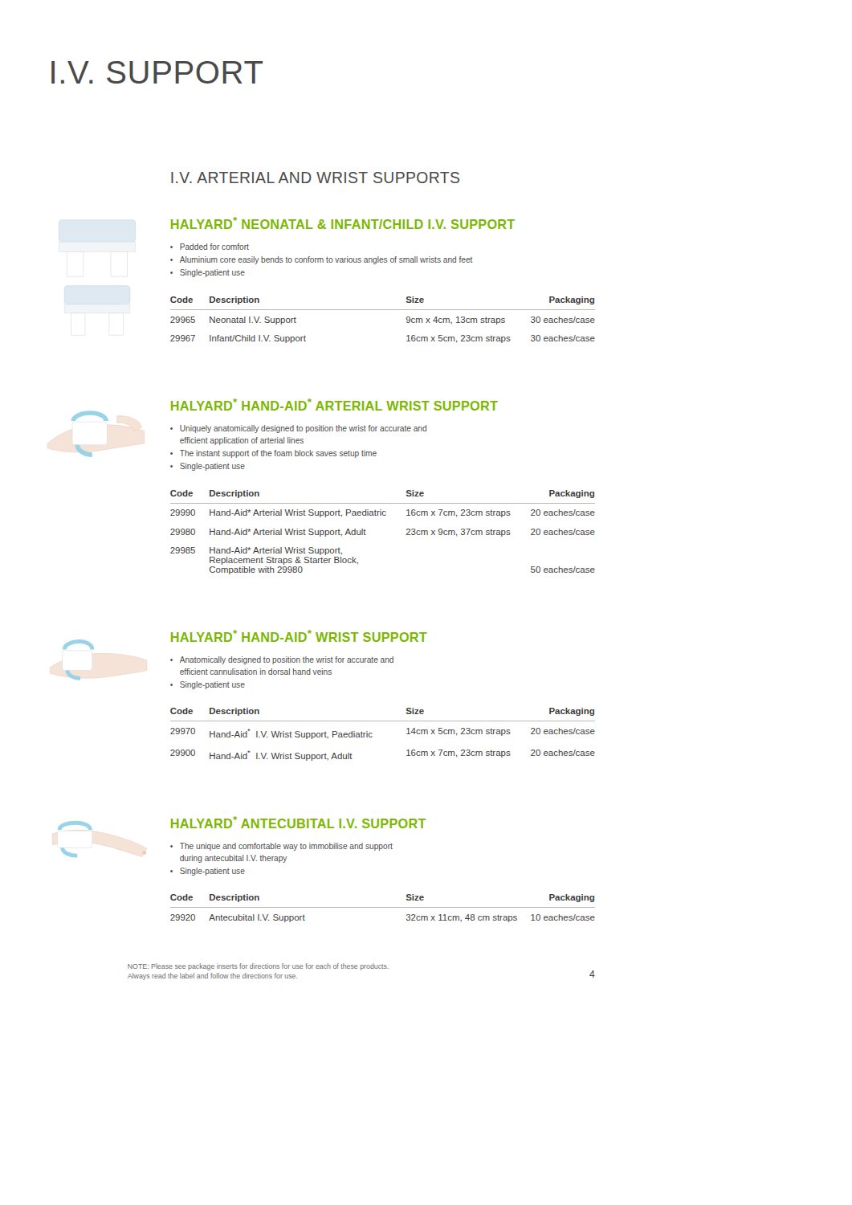I.V. SUPPORT
I.V. ARTERIAL AND WRIST SUPPORTS
Halyard* Neonatal & Infant/Child I.V. Support
Padded for comfort
Aluminium core easily bends to conform to various angles of small wrists and feet
Single-patient use
| Code | Description | Size | Packaging |
| --- | --- | --- | --- |
| 29965 | Neonatal I.V. Support | 9cm x 4cm, 13cm straps | 30 eaches/case |
| 29967 | Infant/Child I.V. Support | 16cm x 5cm, 23cm straps | 30 eaches/case |
Halyard* Hand-Aid* Arterial Wrist Support
Uniquely anatomically designed to position the wrist for accurate and
efficient application of arterial lines
The instant support of the foam block saves setup time
Single-patient use
| Code | Description | Size | Packaging |
| --- | --- | --- | --- |
| 29990 | Hand-Aid* Arterial Wrist Support, Paediatric | 16cm x 7cm, 23cm straps | 20 eaches/case |
| 29980 | Hand-Aid* Arterial Wrist Support, Adult | 23cm x 9cm, 37cm straps | 20 eaches/case |
| 29985 | Hand-Aid* Arterial Wrist Support, Replacement Straps & Starter Block, Compatible with 29980 | | 50 eaches/case |
Halyard* Hand-Aid* Wrist Support
Anatomically designed to position the wrist for accurate and
efficient cannulisation in dorsal hand veins
Single-patient use
| Code | Description | Size | Packaging |
| --- | --- | --- | --- |
| 29970 | Hand-Aid * I.V. Wrist Support, Paediatric | 14cm x 5cm, 23cm straps | 20 eaches/case |
| 29900 | Hand-Aid * I.V. Wrist Support, Adult | 16cm x 7cm, 23cm straps | 20 eaches/case |
Halyard* Antecubital I.V. Support
The unique and comfortable way to immobilise and support
during antecubital I.V. therapy
Single-patient use
| Code | Description | Size | Packaging |
| --- | --- | --- | --- |
| 29920 | Antecubital I.V. Support | 32cm x 11cm, 48 cm straps | 10 eaches/case |
NOTE: Please see package inserts for directions for use for each of these products.
Always read the label and follow the directions for use.
4